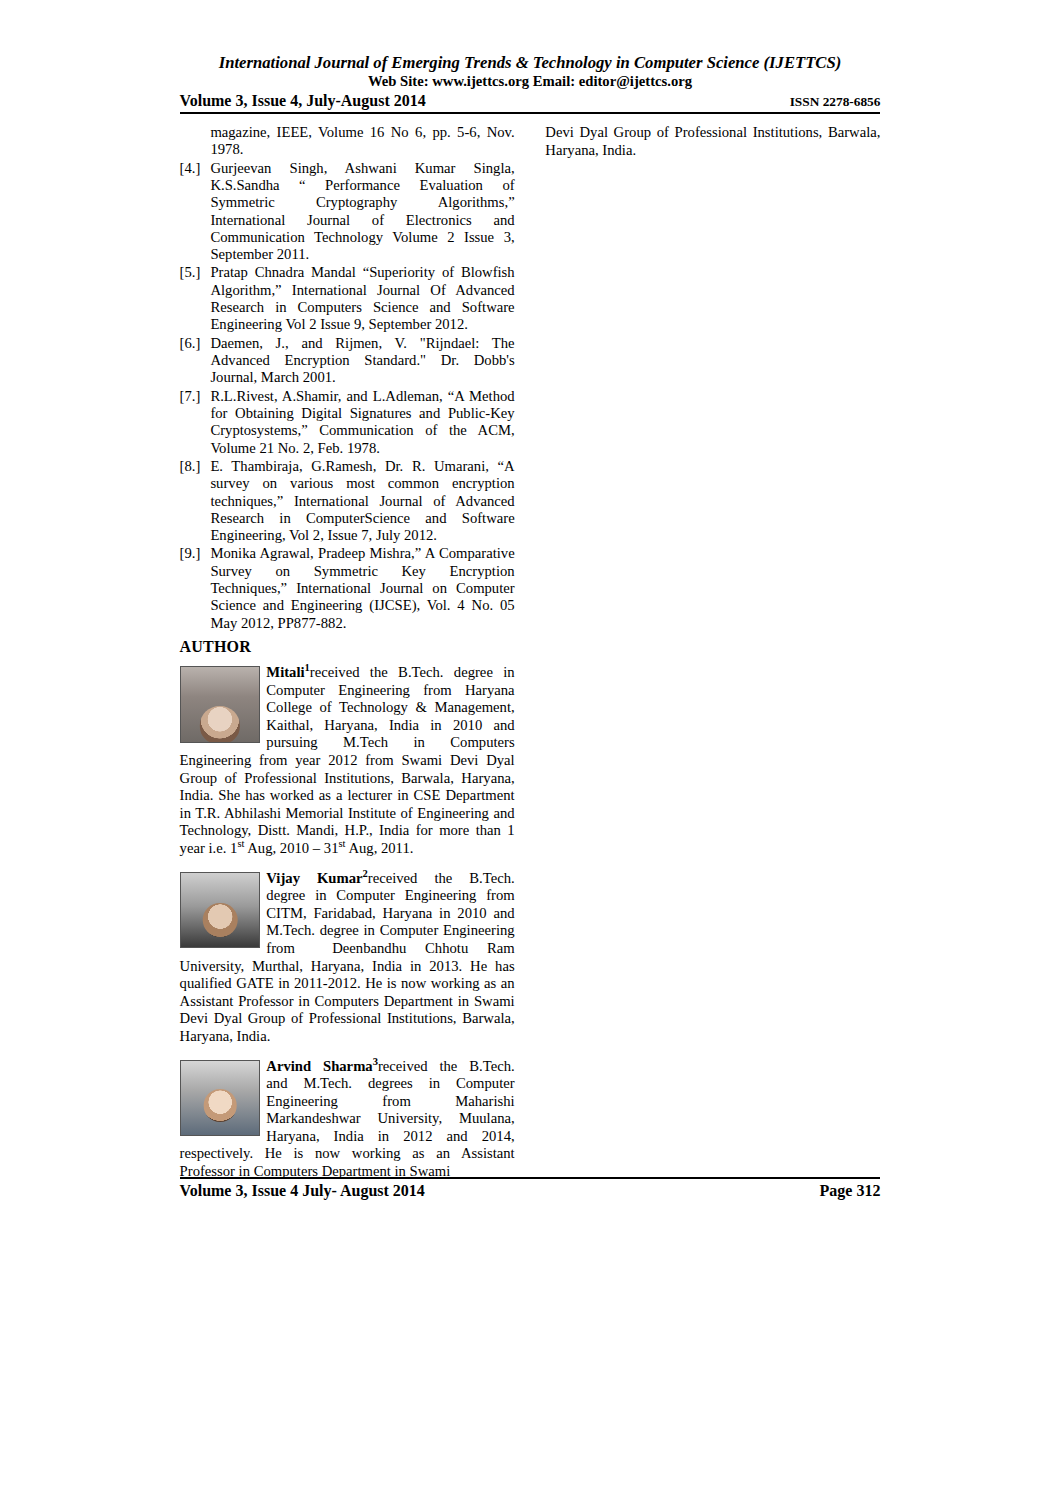International Journal of Emerging Trends & Technology in Computer Science (IJETTCS)
Web Site: www.ijettcs.org Email: editor@ijettcs.org
Volume 3, Issue 4, July-August 2014 ISSN 2278-6856
magazine, IEEE, Volume 16 No 6, pp. 5-6, Nov. 1978.
[4.] Gurjeevan Singh, Ashwani Kumar Singla, K.S.Sandha “ Performance Evaluation of Symmetric Cryptography Algorithms,” International Journal of Electronics and Communication Technology Volume 2 Issue 3, September 2011.
[5.] Pratap Chnadra Mandal “Superiority of Blowfish Algorithm,” International Journal Of Advanced Research in Computers Science and Software Engineering Vol 2 Issue 9, September 2012.
[6.] Daemen, J., and Rijmen, V. "Rijndael: The Advanced Encryption Standard." Dr. Dobb's Journal, March 2001.
[7.] R.L.Rivest, A.Shamir, and L.Adleman, “A Method for Obtaining Digital Signatures and Public-Key Cryptosystems,” Communication of the ACM, Volume 21 No. 2, Feb. 1978.
[8.] E. Thambiraja, G.Ramesh, Dr. R. Umarani, “A survey on various most common encryption techniques,” International Journal of Advanced Research in ComputerScience and Software Engineering, Vol 2, Issue 7, July 2012.
[9.] Monika Agrawal, Pradeep Mishra,” A Comparative Survey on Symmetric Key Encryption Techniques,” International Journal on Computer Science and Engineering (IJCSE), Vol. 4 No. 05 May 2012, PP877-882.
AUTHOR
Mitali1received the B.Tech. degree in Computer Engineering from Haryana College of Technology & Management, Kaithal, Haryana, India in 2010 and pursuing M.Tech in Computers Engineering from year 2012 from Swami Devi Dyal Group of Professional Institutions, Barwala, Haryana, India. She has worked as a lecturer in CSE Department in T.R. Abhilashi Memorial Institute of Engineering and Technology, Distt. Mandi, H.P., India for more than 1 year i.e. 1st Aug, 2010 – 31st Aug, 2011.
Vijay Kumar2received the B.Tech. degree in Computer Engineering from CITM, Faridabad, Haryana in 2010 and M.Tech. degree in Computer Engineering from Deenbandhu Chhotu Ram University, Murthal, Haryana, India in 2013. He has qualified GATE in 2011-2012. He is now working as an Assistant Professor in Computers Department in Swami Devi Dyal Group of Professional Institutions, Barwala, Haryana, India.
Arvind Sharma3received the B.Tech. and M.Tech. degrees in Computer Engineering from Maharishi Markandeshwar University, Muulana, Haryana, India in 2012 and 2014, respectively. He is now working as an Assistant Professor in Computers Department in Swami
Devi Dyal Group of Professional Institutions, Barwala, Haryana, India.
Volume 3, Issue 4 July- August 2014 Page 312